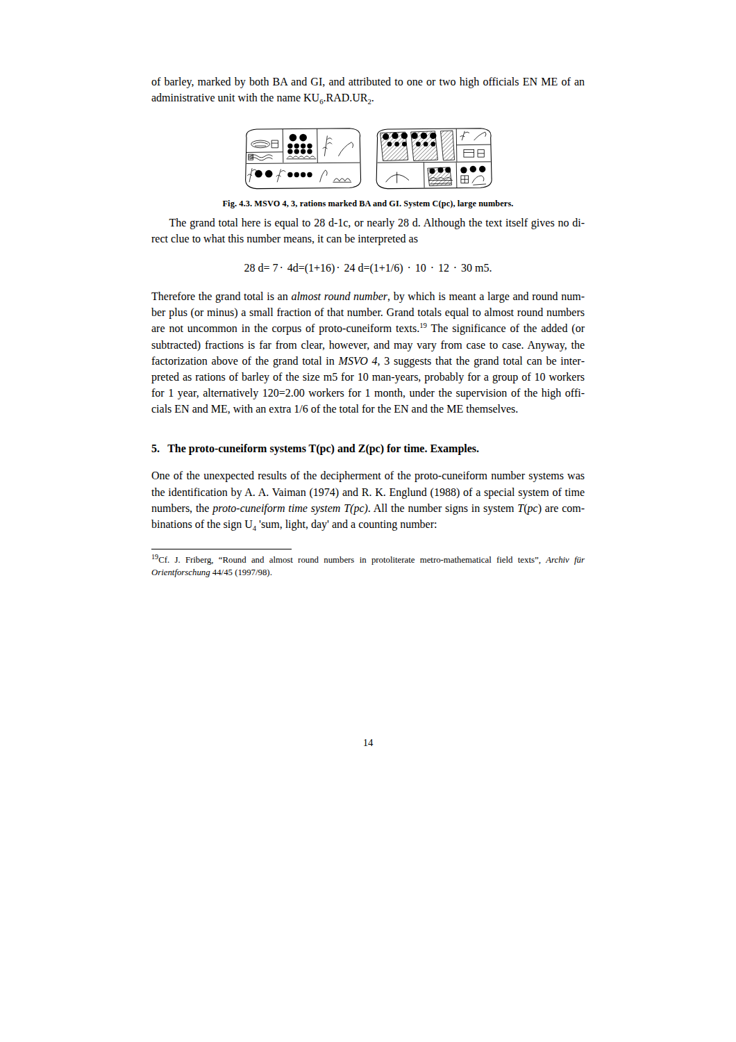of barley, marked by both BA and GI, and attributed to one or two high officials EN ME of an administrative unit with the name KU6.RAD.UR2.
Fig. 4.3. MSVO 4, 3, rations marked BA and GI. System C(pc), large numbers.
The grand total here is equal to 28 d-1c, or nearly 28 d. Although the text itself gives no direct clue to what this number means, it can be interpreted as
28 d= 7· 4d=(1+16)· 24 d=(1+1/6) · 10 · 12 · 30 m5.
Therefore the grand total is an almost round number, by which is meant a large and round number plus (or minus) a small fraction of that number. Grand totals equal to almost round numbers are not uncommon in the corpus of proto-cuneiform texts.19 The significance of the added (or subtracted) fractions is far from clear, however, and may vary from case to case. Anyway, the factorization above of the grand total in MSVO 4, 3 suggests that the grand total can be interpreted as rations of barley of the size m5 for 10 man-years, probably for a group of 10 workers for 1 year, alternatively 120=2.00 workers for 1 month, under the supervision of the high officials EN and ME, with an extra 1/6 of the total for the EN and the ME themselves.
5. The proto-cuneiform systems T(pc) and Z(pc) for time. Examples.
One of the unexpected results of the decipherment of the proto-cuneiform number systems was the identification by A. A. Vaiman (1974) and R. K. Englund (1988) of a special system of time numbers, the proto-cuneiform time system T(pc). All the number signs in system T(pc) are combinations of the sign U4 'sum, light, day' and a counting number:
19Cf. J. Friberg, “Round and almost round numbers in protoliterate metro-mathematical field texts”, Archiv für Orientforschung 44/45 (1997/98).
14